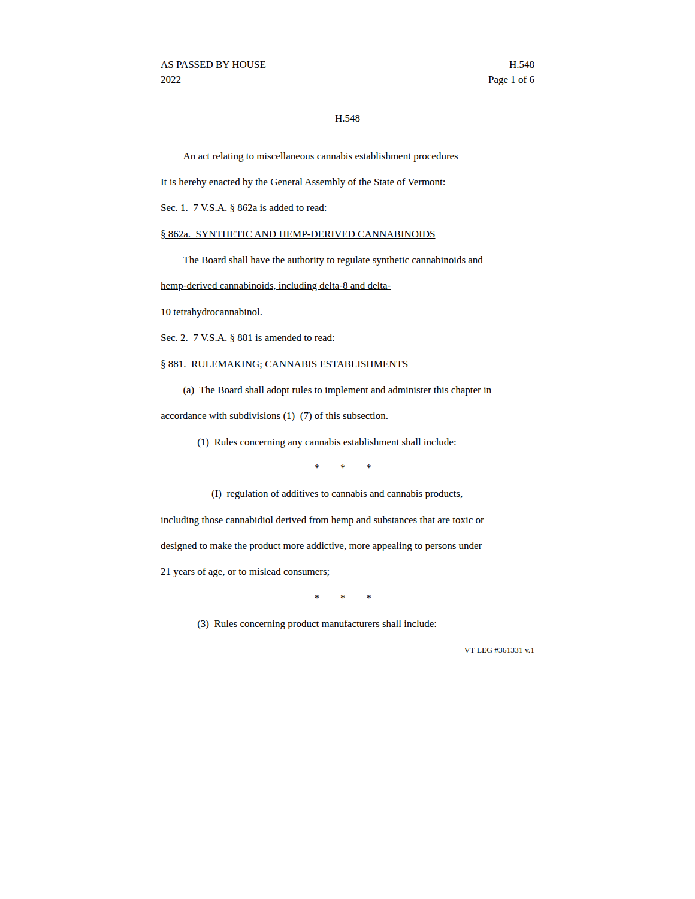AS PASSED BY HOUSE
2022
H.548
Page 1 of 6
H.548
An act relating to miscellaneous cannabis establishment procedures
It is hereby enacted by the General Assembly of the State of Vermont:
Sec. 1. 7 V.S.A. § 862a is added to read:
§ 862a. SYNTHETIC AND HEMP-DERIVED CANNABINOIDS
The Board shall have the authority to regulate synthetic cannabinoids and
hemp-derived cannabinoids, including delta-8 and delta-
10 tetrahydrocannabinol.
Sec. 2. 7 V.S.A. § 881 is amended to read:
§ 881. RULEMAKING; CANNABIS ESTABLISHMENTS
(a) The Board shall adopt rules to implement and administer this chapter in
accordance with subdivisions (1)–(7) of this subsection.
(1) Rules concerning any cannabis establishment shall include:
* * *
(I) regulation of additives to cannabis and cannabis products,
including those cannabidiol derived from hemp and substances that are toxic or
designed to make the product more addictive, more appealing to persons under
21 years of age, or to mislead consumers;
* * *
(3) Rules concerning product manufacturers shall include:
VT LEG #361331 v.1